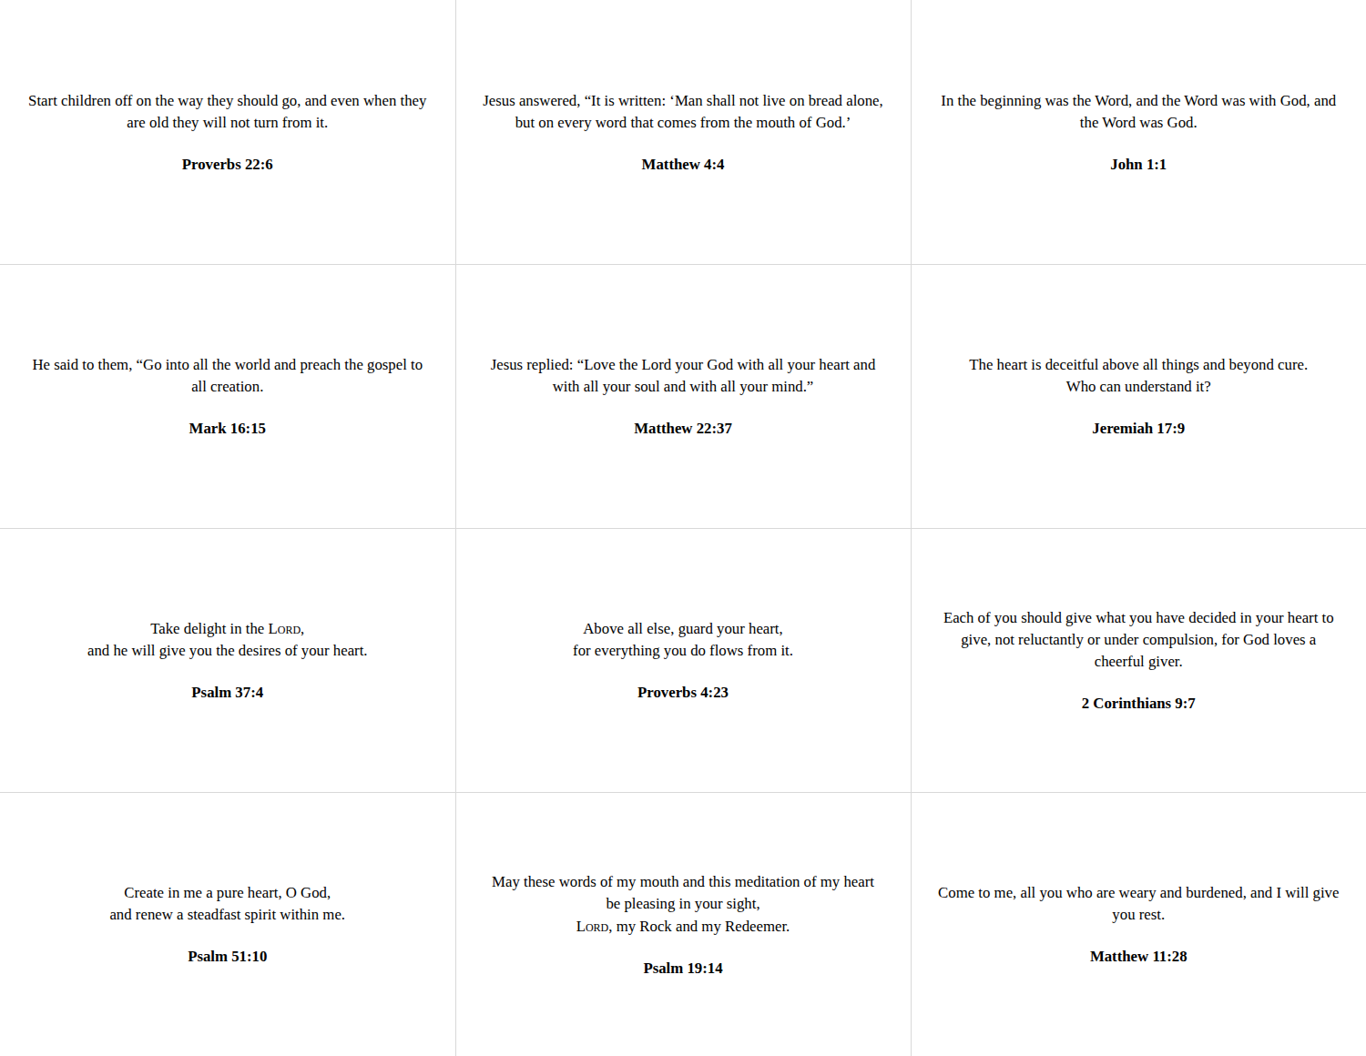| Start children off on the way they should go, and even when they are old they will not turn from it. Proverbs 22:6 | Jesus answered, “It is written: ‘Man shall not live on bread alone, but on every word that comes from the mouth of God.’ Matthew 4:4 | In the beginning was the Word, and the Word was with God, and the Word was God. John 1:1 |
| He said to them, “Go into all the world and preach the gospel to all creation. Mark 16:15 | Jesus replied: “Love the Lord your God with all your heart and with all your soul and with all your mind.” Matthew 22:37 | The heart is deceitful above all things and beyond cure. Who can understand it? Jeremiah 17:9 |
| Take delight in the Lord , and he will give you the desires of your heart. Psalm 37:4 | Above all else, guard your heart, for everything you do flows from it. Proverbs 4:23 | Each of you should give what you have decided in your heart to give, not reluctantly or under compulsion, for God loves a cheerful giver. 2 Corinthians 9:7 |
| Create in me a pure heart, O God, and renew a steadfast spirit within me. Psalm 51:10 | May these words of my mouth and this meditation of my heart be pleasing in your sight, Lord , my Rock and my Redeemer. Psalm 19:14 | Come to me, all you who are weary and burdened, and I will give you rest. Matthew 11:28 |